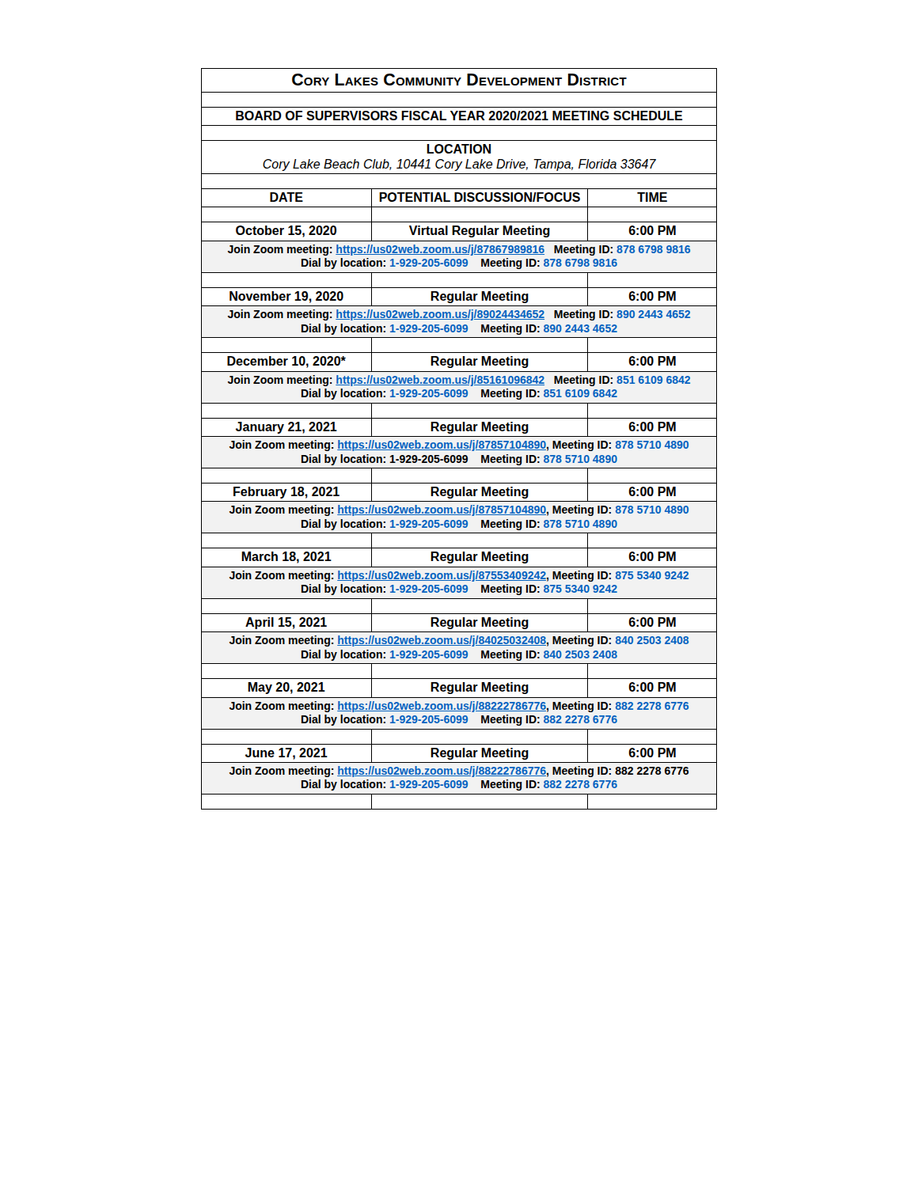| Cory Lakes Community Development District |
| BOARD OF SUPERVISORS FISCAL YEAR 2020/2021 MEETING SCHEDULE |
| LOCATION Cory Lake Beach Club, 10441 Cory Lake Drive, Tampa, Florida 33647 |
| DATE | POTENTIAL DISCUSSION/FOCUS | TIME |
| October 15, 2020 | Virtual Regular Meeting | 6:00 PM |
| Join Zoom meeting: https://us02web.zoom.us/j/87867989816 Meeting ID: 878 6798 9816 Dial by location: 1-929-205-6099 Meeting ID: 878 6798 9816 |
| November 19, 2020 | Regular Meeting | 6:00 PM |
| Join Zoom meeting: https://us02web.zoom.us/j/89024434652 Meeting ID: 890 2443 4652 Dial by location: 1-929-205-6099 Meeting ID: 890 2443 4652 |
| December 10, 2020* | Regular Meeting | 6:00 PM |
| Join Zoom meeting: https://us02web.zoom.us/j/85161096842 Meeting ID: 851 6109 6842 Dial by location: 1-929-205-6099 Meeting ID: 851 6109 6842 |
| January 21, 2021 | Regular Meeting | 6:00 PM |
| Join Zoom meeting: https://us02web.zoom.us/j/87857104890 , Meeting ID: 878 5710 4890 Dial by location: 1-929-205-6099 Meeting ID: 878 5710 4890 |
| February 18, 2021 | Regular Meeting | 6:00 PM |
| Join Zoom meeting: https://us02web.zoom.us/j/87857104890 , Meeting ID: 878 5710 4890 Dial by location: 1-929-205-6099 Meeting ID: 878 5710 4890 |
| March 18, 2021 | Regular Meeting | 6:00 PM |
| Join Zoom meeting: https://us02web.zoom.us/j/87553409242 , Meeting ID: 875 5340 9242 Dial by location: 1-929-205-6099 Meeting ID: 875 5340 9242 |
| April 15, 2021 | Regular Meeting | 6:00 PM |
| Join Zoom meeting: https://us02web.zoom.us/j/84025032408 , Meeting ID: 840 2503 2408 Dial by location: 1-929-205-6099 Meeting ID: 840 2503 2408 |
| May 20, 2021 | Regular Meeting | 6:00 PM |
| Join Zoom meeting: https://us02web.zoom.us/j/88222786776 , Meeting ID: 882 2278 6776 Dial by location: 1-929-205-6099 Meeting ID: 882 2278 6776 |
| June 17, 2021 | Regular Meeting | 6:00 PM |
| Join Zoom meeting: https://us02web.zoom.us/j/88222786776 , Meeting ID: 882 2278 6776 Dial by location: 1-929-205-6099 Meeting ID: 882 2278 6776 |